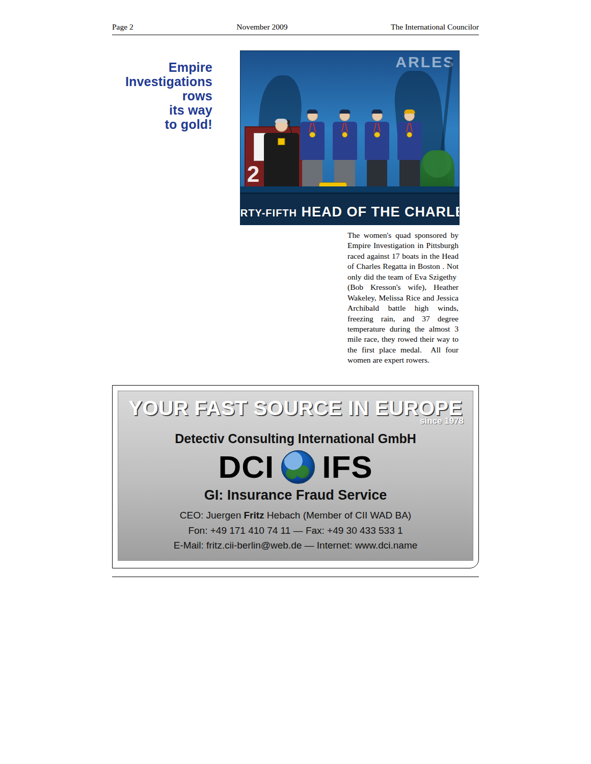Page 2
November 2009
The International Councilor
Empire
Investigations
rows
its way
to gold!
ARLES
2 0
RTY-FIFTH HEAD OF THE CHARLES
The women's quad sponsored by Empire Investigation in Pittsburgh raced against 17 boats in the Head of Charles Regatta in Boston . Not only did the team of Eva Szigethy (Bob Kresson's wife), Heather Wakeley, Melissa Rice and Jessica Archibald battle high winds, freezing rain, and 37 degree temperature during the almost 3 mile race, they rowed their way to the first place medal. All four women are expert rowers.
YOUR FAST SOURCE IN EUROPE since 1978
Detectiv Consulting International GmbH
DCI IFS
GI: Insurance Fraud Service
CEO: Juergen Fritz Hebach (Member of CII WAD BA)
Fon: +49 171 410 74 11 — Fax: +49 30 433 533 1
E-Mail: fritz.cii-berlin@web.de — Internet: www.dci.name